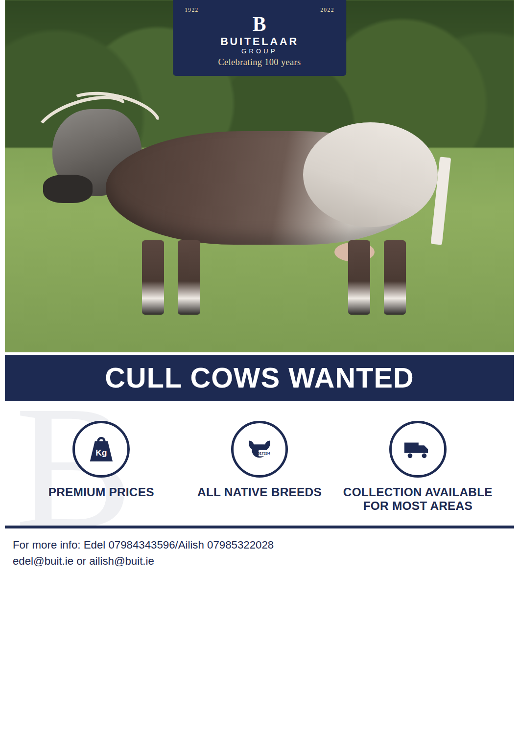19222022
B
BUITELAAR
GROUP
Celebrating 100 years
CULL COWS WANTED
Kg
Premium Prices
517234
All Native Breeds
Collection available for most areas
For more info: Edel 07984343596/Ailish 07985322028
edel@buit.ie or ailish@buit.ie